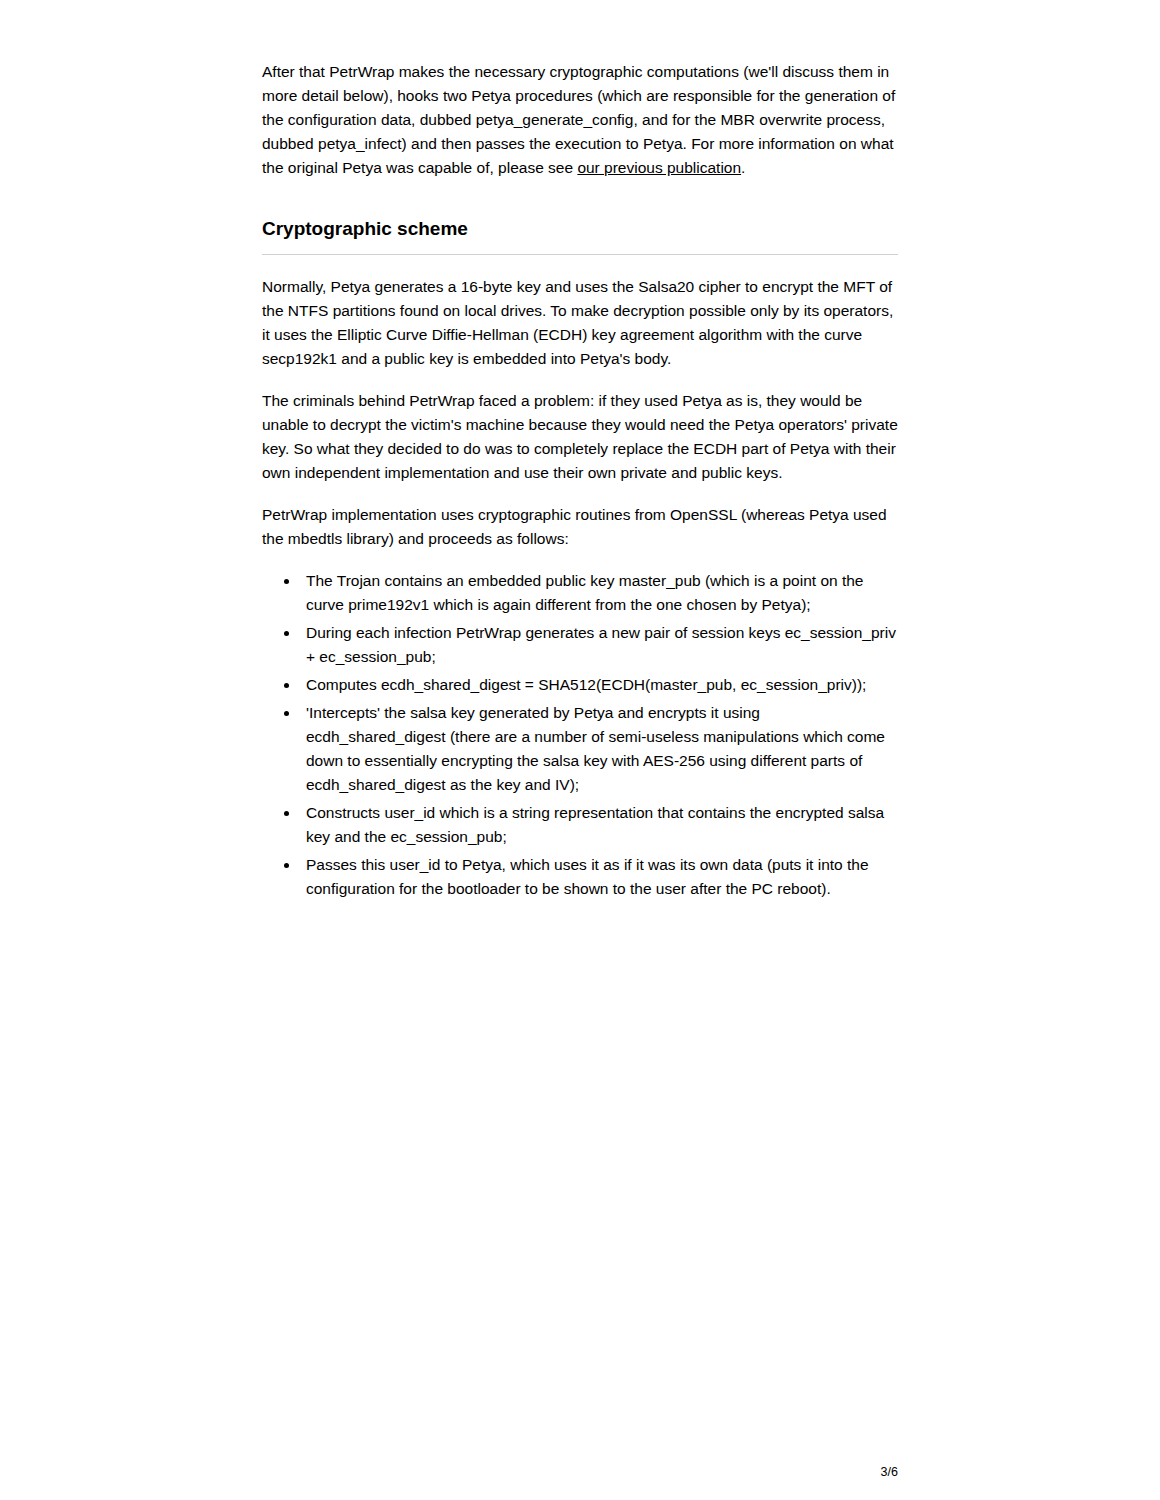After that PetrWrap makes the necessary cryptographic computations (we'll discuss them in more detail below), hooks two Petya procedures (which are responsible for the generation of the configuration data, dubbed petya_generate_config, and for the MBR overwrite process, dubbed petya_infect) and then passes the execution to Petya. For more information on what the original Petya was capable of, please see our previous publication.
Cryptographic scheme
Normally, Petya generates a 16-byte key and uses the Salsa20 cipher to encrypt the MFT of the NTFS partitions found on local drives. To make decryption possible only by its operators, it uses the Elliptic Curve Diffie-Hellman (ECDH) key agreement algorithm with the curve secp192k1 and a public key is embedded into Petya's body.
The criminals behind PetrWrap faced a problem: if they used Petya as is, they would be unable to decrypt the victim's machine because they would need the Petya operators' private key. So what they decided to do was to completely replace the ECDH part of Petya with their own independent implementation and use their own private and public keys.
PetrWrap implementation uses cryptographic routines from OpenSSL (whereas Petya used the mbedtls library) and proceeds as follows:
The Trojan contains an embedded public key master_pub (which is a point on the curve prime192v1 which is again different from the one chosen by Petya);
During each infection PetrWrap generates a new pair of session keys ec_session_priv + ec_session_pub;
Computes ecdh_shared_digest = SHA512(ECDH(master_pub, ec_session_priv));
'Intercepts' the salsa key generated by Petya and encrypts it using ecdh_shared_digest (there are a number of semi-useless manipulations which come down to essentially encrypting the salsa key with AES-256 using different parts of ecdh_shared_digest as the key and IV);
Constructs user_id which is a string representation that contains the encrypted salsa key and the ec_session_pub;
Passes this user_id to Petya, which uses it as if it was its own data (puts it into the configuration for the bootloader to be shown to the user after the PC reboot).
3/6